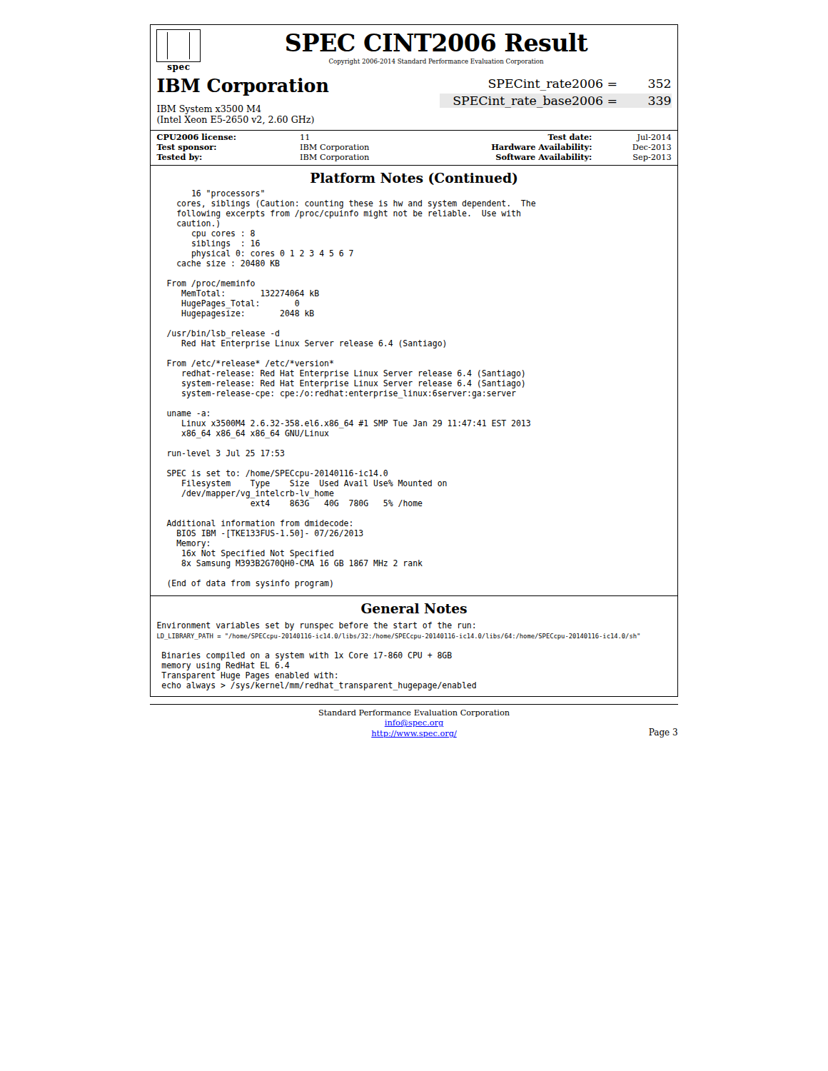spec
SPEC CINT2006 Result
Copyright 2006-2014 Standard Performance Evaluation Corporation
IBM Corporation
IBM System x3500 M4
(Intel Xeon E5-2650 v2, 2.60 GHz)
SPECint_rate2006 = 352
SPECint_rate_base2006 = 339
| CPU2006 license: | 11 | Test date: | Jul-2014 |
| Test sponsor: | IBM Corporation | Hardware Availability: | Dec-2013 |
| Tested by: | IBM Corporation | Software Availability: | Sep-2013 |
Platform Notes (Continued)
     16 "processors"
  cores, siblings (Caution: counting these is hw and system dependent.  The
  following excerpts from /proc/cpuinfo might not be reliable.  Use with
  caution.)
     cpu cores : 8
     siblings  : 16
     physical 0: cores 0 1 2 3 4 5 6 7
  cache size : 20480 KB

From /proc/meminfo
   MemTotal:       132274064 kB
   HugePages_Total:       0
   Hugepagesize:       2048 kB

/usr/bin/lsb_release -d
   Red Hat Enterprise Linux Server release 6.4 (Santiago)

From /etc/*release* /etc/*version*
   redhat-release: Red Hat Enterprise Linux Server release 6.4 (Santiago)
   system-release: Red Hat Enterprise Linux Server release 6.4 (Santiago)
   system-release-cpe: cpe:/o:redhat:enterprise_linux:6server:ga:server

uname -a:
   Linux x3500M4 2.6.32-358.el6.x86_64 #1 SMP Tue Jan 29 11:47:41 EST 2013
   x86_64 x86_64 x86_64 GNU/Linux

run-level 3 Jul 25 17:53

SPEC is set to: /home/SPECcpu-20140116-ic14.0
   Filesystem    Type    Size  Used Avail Use% Mounted on
   /dev/mapper/vg_intelcrb-lv_home
                 ext4    863G   40G  780G   5% /home

Additional information from dmidecode:
  BIOS IBM -[TKE133FUS-1.50]- 07/26/2013
  Memory:
   16x Not Specified Not Specified
   8x Samsung M393B2G70QH0-CMA 16 GB 1867 MHz 2 rank

(End of data from sysinfo program)
General Notes
Environment variables set by runspec before the start of the run:
LD_LIBRARY_PATH = "/home/SPECcpu-20140116-ic14.0/libs/32:/home/SPECcpu-20140116-ic14.0/libs/64:/home/SPECcpu-20140116-ic14.0/sh"

 Binaries compiled on a system with 1x Core i7-860 CPU + 8GB
 memory using RedHat EL 6.4
 Transparent Huge Pages enabled with:
 echo always > /sys/kernel/mm/redhat_transparent_hugepage/enabled
Standard Performance Evaluation Corporation
info@spec.org
http://www.spec.org/ Page 3